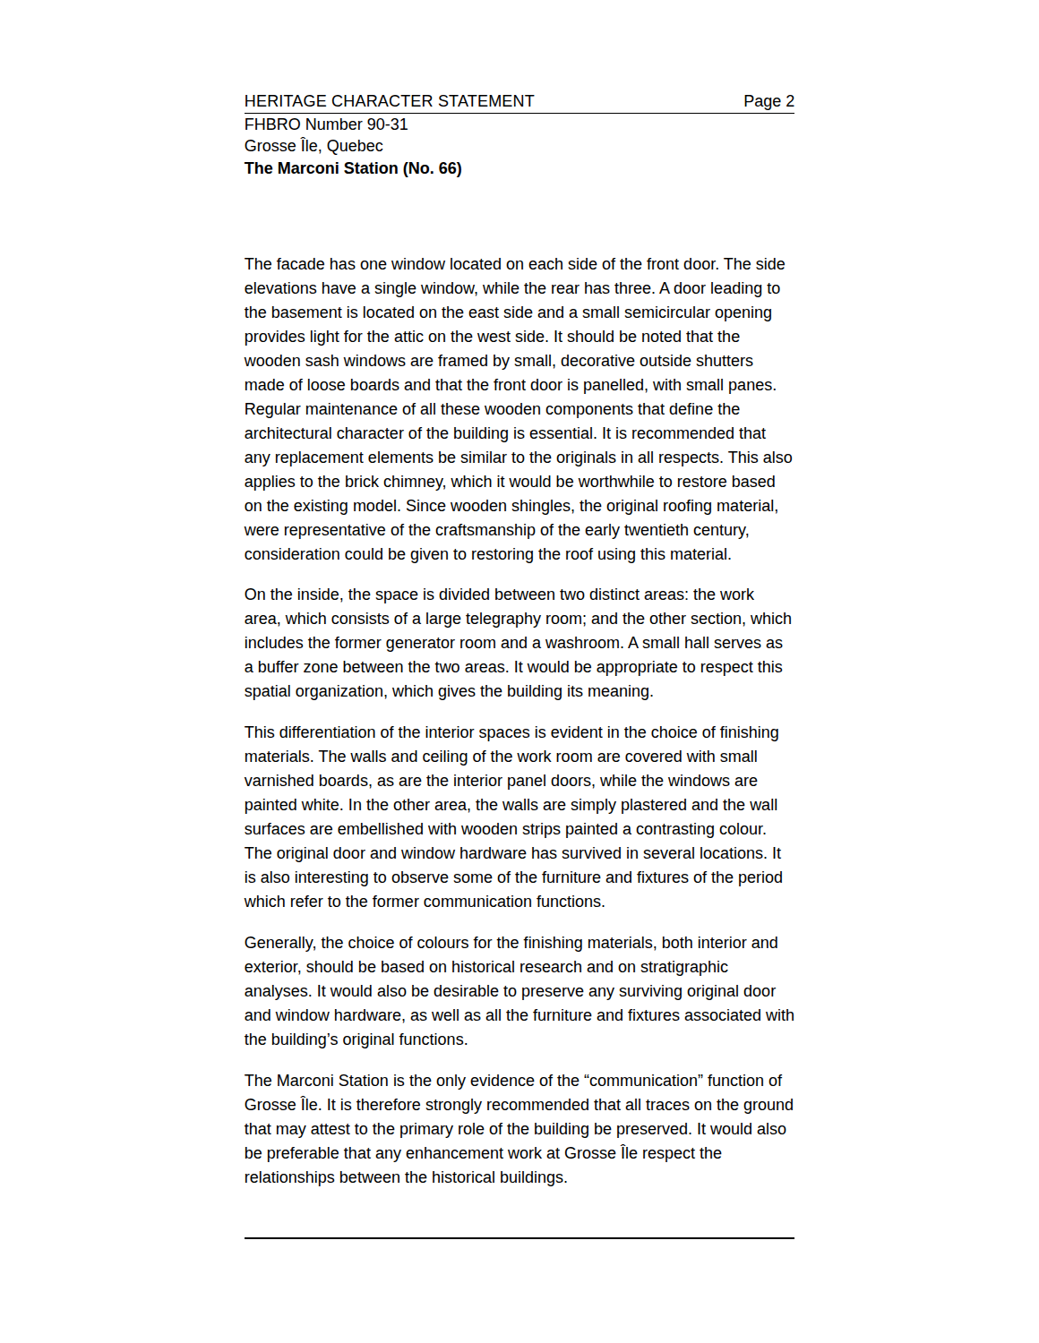HERITAGE CHARACTER STATEMENT Page 2
FHBRO Number 90-31
Grosse Île, Quebec
The Marconi Station (No. 66)
The facade has one window located on each side of the front door. The side elevations have a single window, while the rear has three. A door leading to the basement is located on the east side and a small semicircular opening provides light for the attic on the west side. It should be noted that the wooden sash windows are framed by small, decorative outside shutters made of loose boards and that the front door is panelled, with small panes. Regular maintenance of all these wooden components that define the architectural character of the building is essential. It is recommended that any replacement elements be similar to the originals in all respects. This also applies to the brick chimney, which it would be worthwhile to restore based on the existing model. Since wooden shingles, the original roofing material, were representative of the craftsmanship of the early twentieth century, consideration could be given to restoring the roof using this material.
On the inside, the space is divided between two distinct areas: the work area, which consists of a large telegraphy room; and the other section, which includes the former generator room and a washroom. A small hall serves as a buffer zone between the two areas. It would be appropriate to respect this spatial organization, which gives the building its meaning.
This differentiation of the interior spaces is evident in the choice of finishing materials. The walls and ceiling of the work room are covered with small varnished boards, as are the interior panel doors, while the windows are painted white. In the other area, the walls are simply plastered and the wall surfaces are embellished with wooden strips painted a contrasting colour. The original door and window hardware has survived in several locations. It is also interesting to observe some of the furniture and fixtures of the period which refer to the former communication functions.
Generally, the choice of colours for the finishing materials, both interior and exterior, should be based on historical research and on stratigraphic analyses. It would also be desirable to preserve any surviving original door and window hardware, as well as all the furniture and fixtures associated with the building’s original functions.
The Marconi Station is the only evidence of the “communication” function of Grosse Île. It is therefore strongly recommended that all traces on the ground that may attest to the primary role of the building be preserved. It would also be preferable that any enhancement work at Grosse Île respect the relationships between the historical buildings.